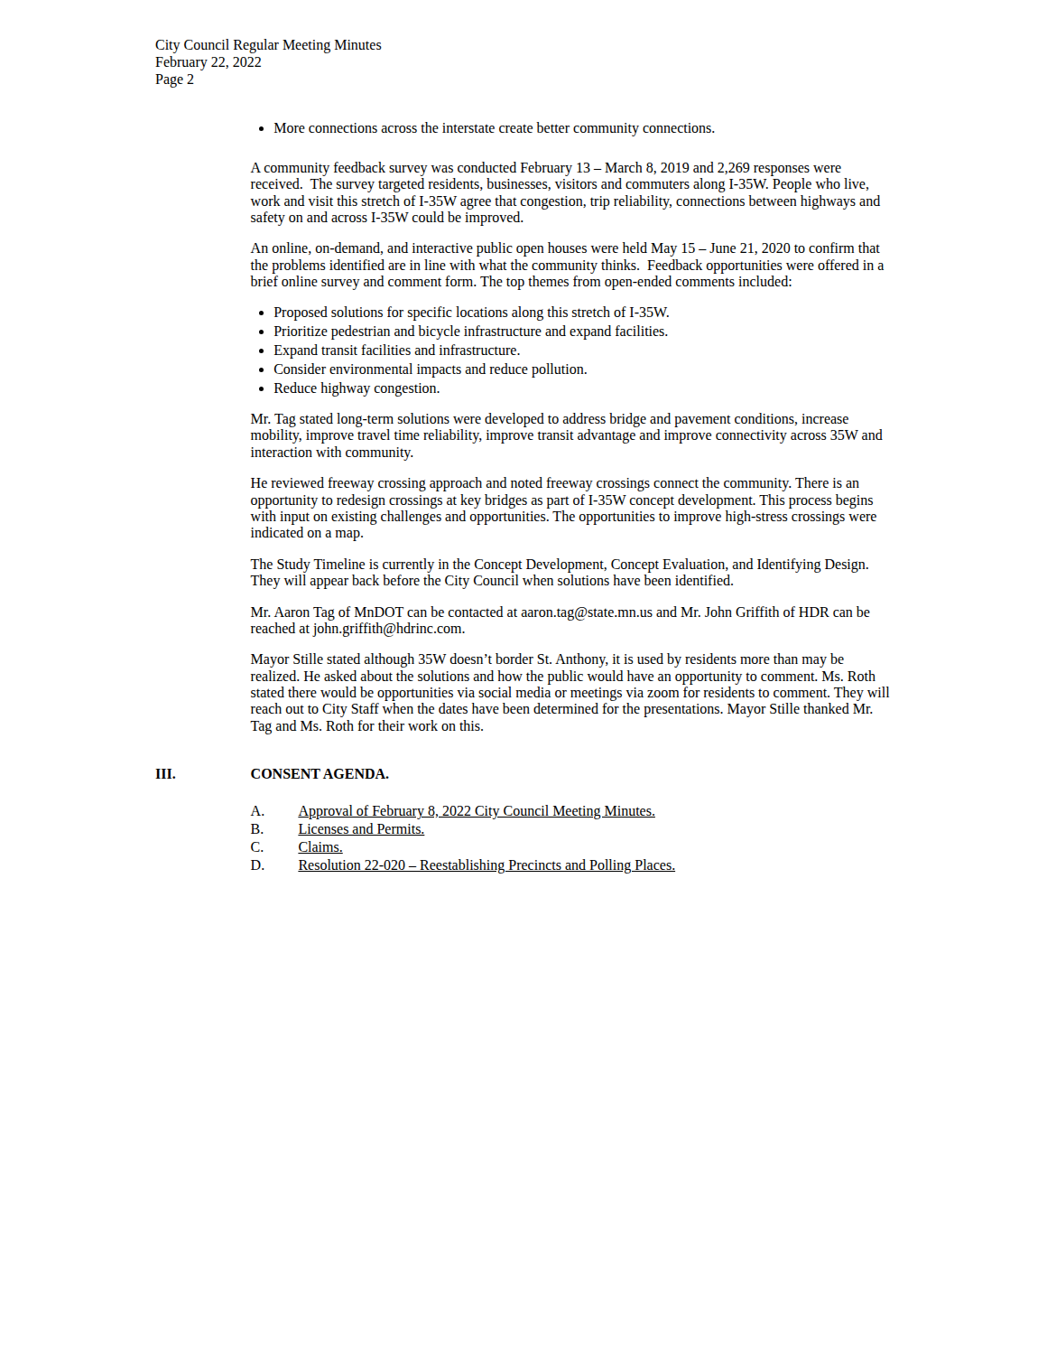City Council Regular Meeting Minutes
February 22, 2022
Page 2
More connections across the interstate create better community connections.
A community feedback survey was conducted February 13 – March 8, 2019 and 2,269 responses were received. The survey targeted residents, businesses, visitors and commuters along I-35W. People who live, work and visit this stretch of I-35W agree that congestion, trip reliability, connections between highways and safety on and across I-35W could be improved.
An online, on-demand, and interactive public open houses were held May 15 – June 21, 2020 to confirm that the problems identified are in line with what the community thinks. Feedback opportunities were offered in a brief online survey and comment form. The top themes from open-ended comments included:
Proposed solutions for specific locations along this stretch of I-35W.
Prioritize pedestrian and bicycle infrastructure and expand facilities.
Expand transit facilities and infrastructure.
Consider environmental impacts and reduce pollution.
Reduce highway congestion.
Mr. Tag stated long-term solutions were developed to address bridge and pavement conditions, increase mobility, improve travel time reliability, improve transit advantage and improve connectivity across 35W and interaction with community.
He reviewed freeway crossing approach and noted freeway crossings connect the community. There is an opportunity to redesign crossings at key bridges as part of I-35W concept development. This process begins with input on existing challenges and opportunities. The opportunities to improve high-stress crossings were indicated on a map.
The Study Timeline is currently in the Concept Development, Concept Evaluation, and Identifying Design. They will appear back before the City Council when solutions have been identified.
Mr. Aaron Tag of MnDOT can be contacted at aaron.tag@state.mn.us and Mr. John Griffith of HDR can be reached at john.griffith@hdrinc.com.
Mayor Stille stated although 35W doesn’t border St. Anthony, it is used by residents more than may be realized. He asked about the solutions and how the public would have an opportunity to comment. Ms. Roth stated there would be opportunities via social media or meetings via zoom for residents to comment. They will reach out to City Staff when the dates have been determined for the presentations. Mayor Stille thanked Mr. Tag and Ms. Roth for their work on this.
III. CONSENT AGENDA.
| A. | Approval of February 8, 2022 City Council Meeting Minutes. |
| B. | Licenses and Permits. |
| C. | Claims. |
| D. | Resolution 22-020 – Reestablishing Precincts and Polling Places. |